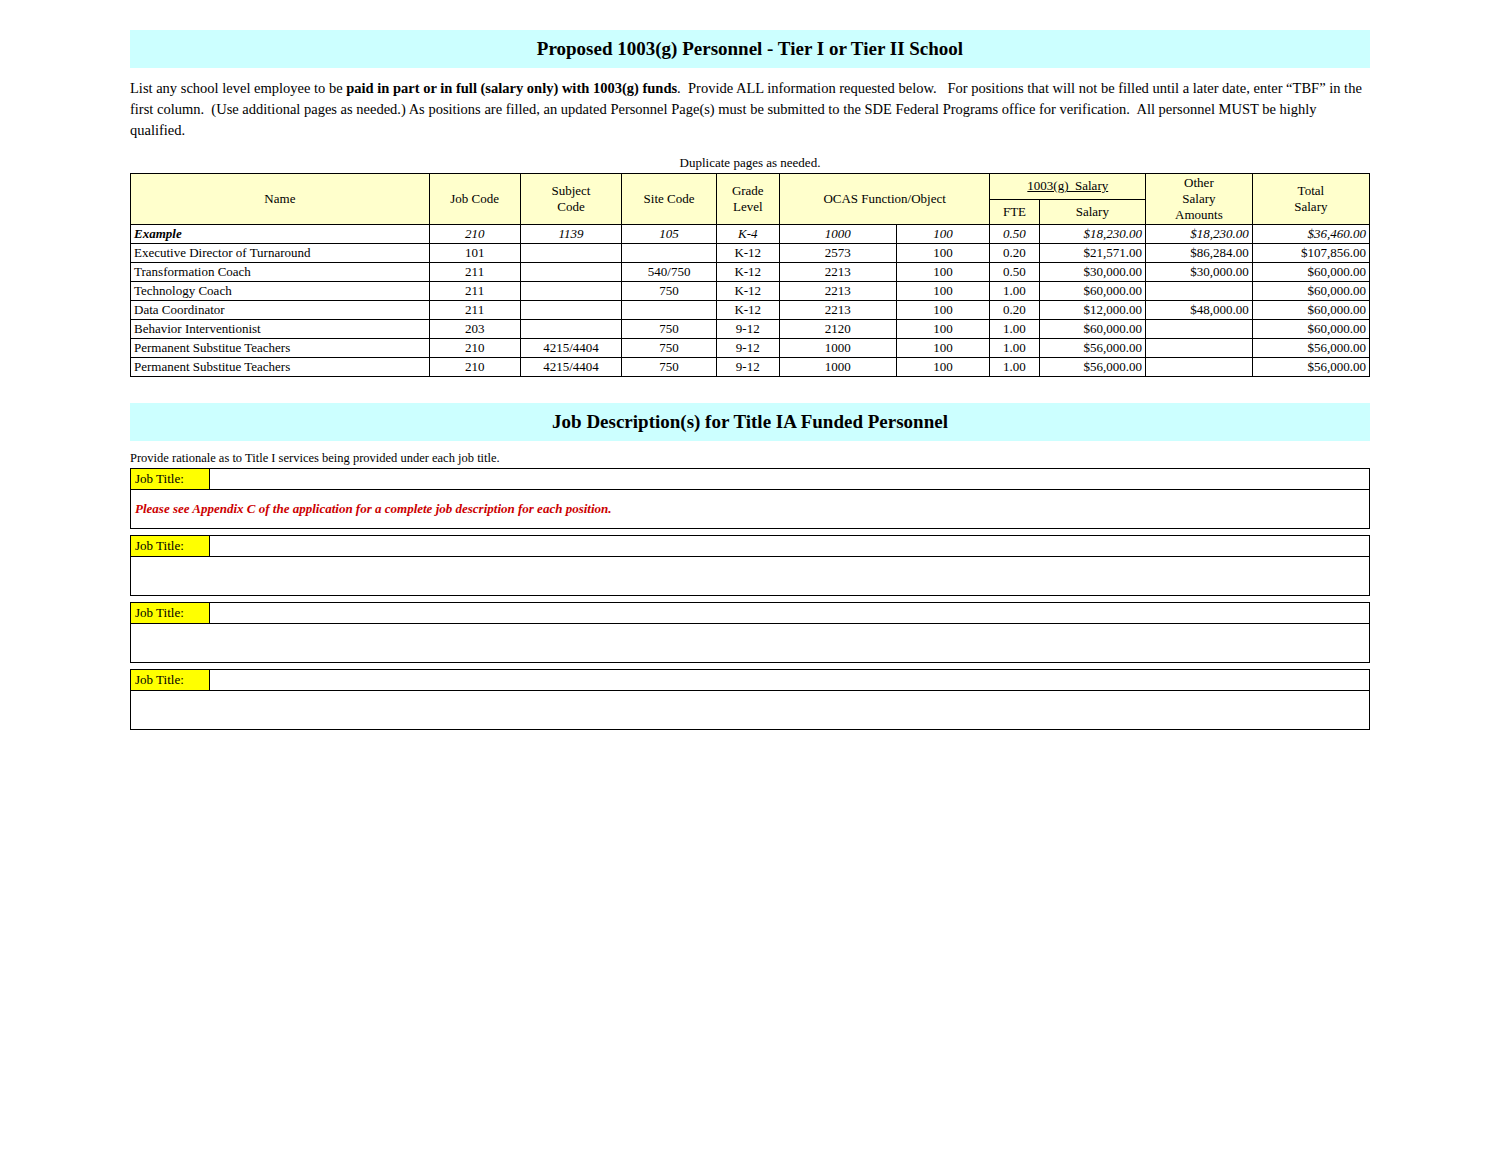Proposed 1003(g) Personnel - Tier I or Tier II School
List any school level employee to be paid in part or in full (salary only) with 1003(g) funds. Provide ALL information requested below. For positions that will not be filled until a later date, enter “TBF” in the first column. (Use additional pages as needed.) As positions are filled, an updated Personnel Page(s) must be submitted to the SDE Federal Programs office for verification. All personnel MUST be highly qualified.
Duplicate pages as needed.
| Name | Job Code | Subject Code | Site Code | Grade Level | OCAS Function/Object | 1003(g) Salary | Other Salary Amounts | Total Salary |
| --- | --- | --- | --- | --- | --- | --- | --- | --- |
| FTE | Salary |
| Example | 210 | 1139 | 105 | K-4 | 1000 | 100 | 0.50 | $18,230.00 | $18,230.00 | $36,460.00 |
| Executive Director of Turnaround | 101 | | | K-12 | 2573 | 100 | 0.20 | $21,571.00 | $86,284.00 | $107,856.00 |
| Transformation Coach | 211 | | 540/750 | K-12 | 2213 | 100 | 0.50 | $30,000.00 | $30,000.00 | $60,000.00 |
| Technology Coach | 211 | | 750 | K-12 | 2213 | 100 | 1.00 | $60,000.00 | | $60,000.00 |
| Data Coordinator | 211 | | | K-12 | 2213 | 100 | 0.20 | $12,000.00 | $48,000.00 | $60,000.00 |
| Behavior Interventionist | 203 | | 750 | 9-12 | 2120 | 100 | 1.00 | $60,000.00 | | $60,000.00 |
| Permanent Substitue Teachers | 210 | 4215/4404 | 750 | 9-12 | 1000 | 100 | 1.00 | $56,000.00 | | $56,000.00 |
| Permanent Substitue Teachers | 210 | 4215/4404 | 750 | 9-12 | 1000 | 100 | 1.00 | $56,000.00 | | $56,000.00 |
Job Description(s) for Title IA Funded Personnel
Provide rationale as to Title I services being provided under each job title.
| Job Title: | |
| Please see Appendix C of the application for a complete job description for each position. |
| Job Title: | |
| Job Title: | |
| Job Title: | |